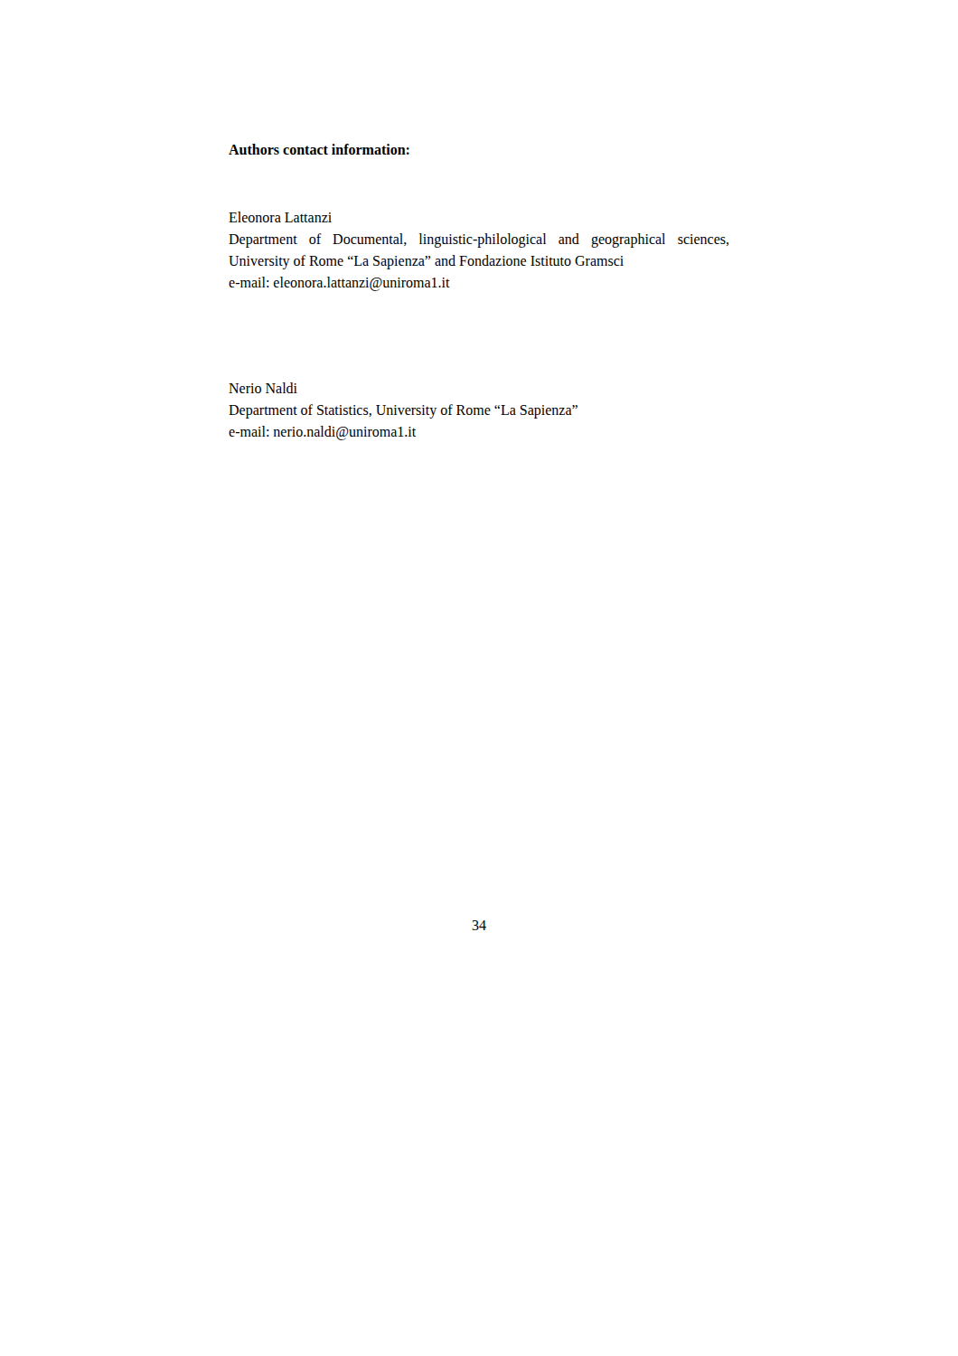Authors contact information:
Eleonora Lattanzi
Department of Documental, linguistic-philological and geographical sciences, University of Rome “La Sapienza” and Fondazione Istituto Gramsci
e-mail: eleonora.lattanzi@uniroma1.it
Nerio Naldi
Department of Statistics, University of Rome “La Sapienza”
e-mail: nerio.naldi@uniroma1.it
34